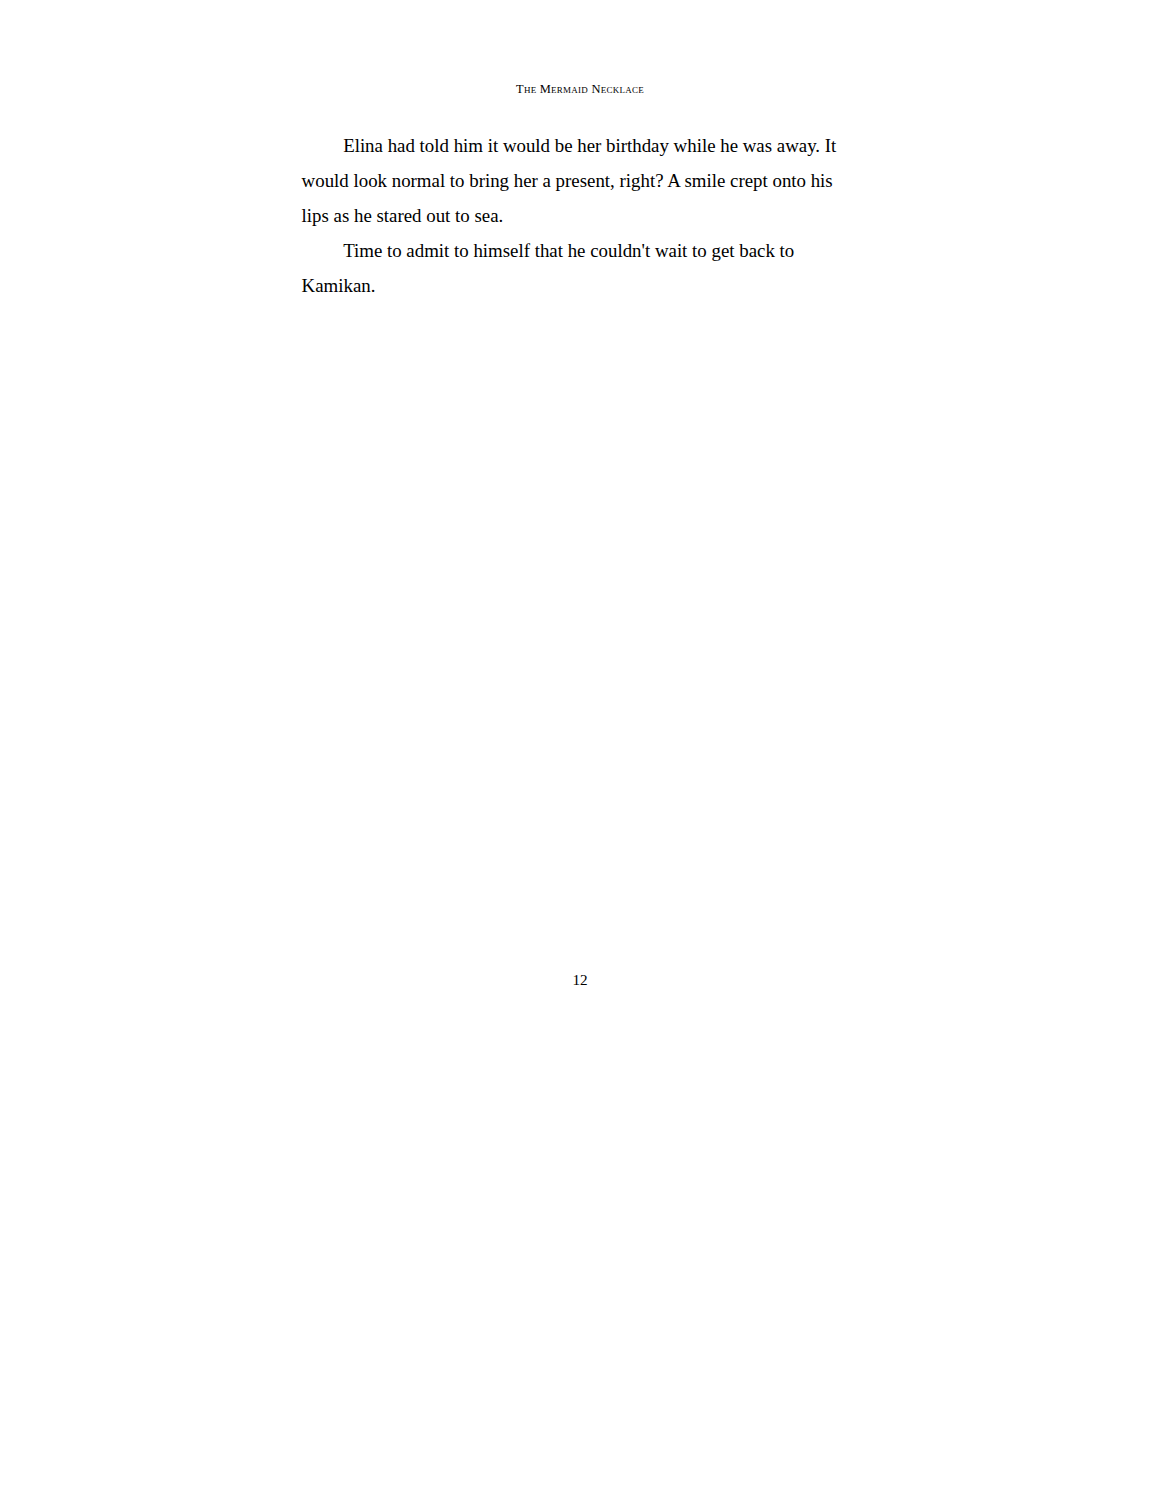The Mermaid Necklace
Elina had told him it would be her birthday while he was away. It would look normal to bring her a present, right? A smile crept onto his lips as he stared out to sea.
Time to admit to himself that he couldn't wait to get back to Kamikan.
12